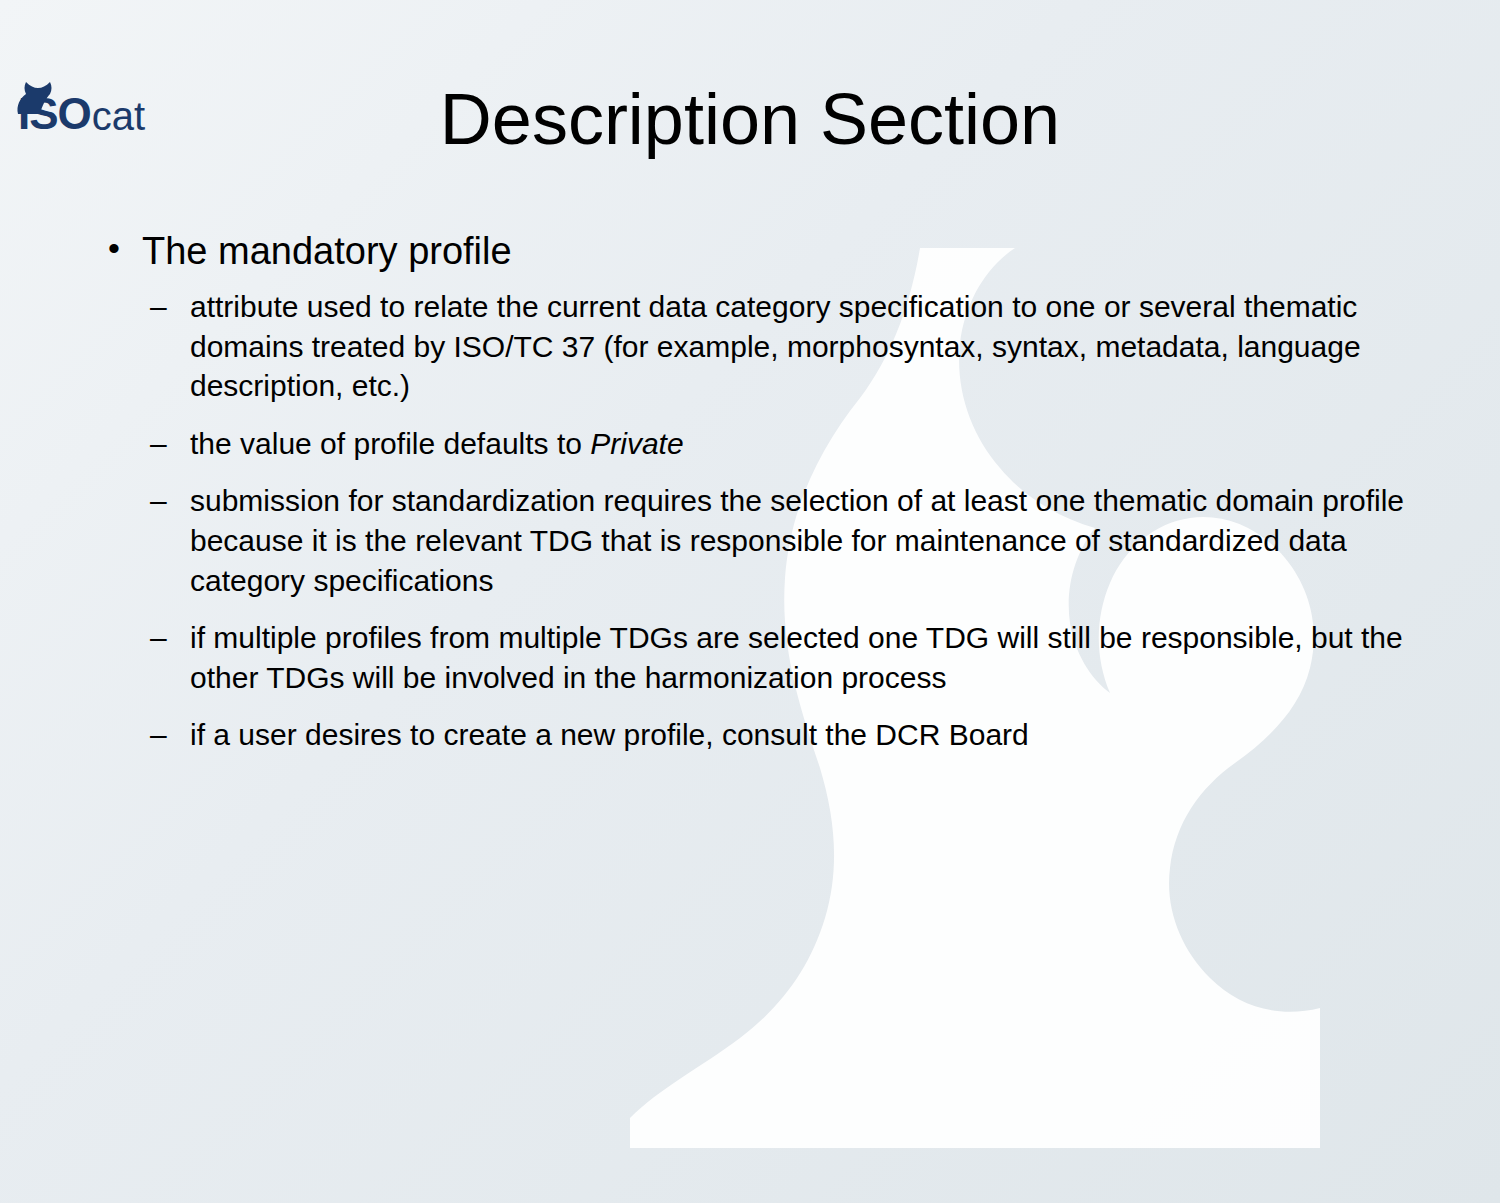ISO cat
Description Section
The mandatory profile
attribute used to relate the current data category specification to one or several thematic domains treated by ISO/TC 37 (for example, morphosyntax, syntax, metadata, language description, etc.)
the value of profile defaults to Private
submission for standardization requires the selection of at least one thematic domain profile because it is the relevant TDG that is responsible for maintenance of standardized data category specifications
if multiple profiles from multiple TDGs are selected one TDG will still be responsible, but the other TDGs will be involved in the harmonization process
if a user desires to create a new profile, consult the DCR Board